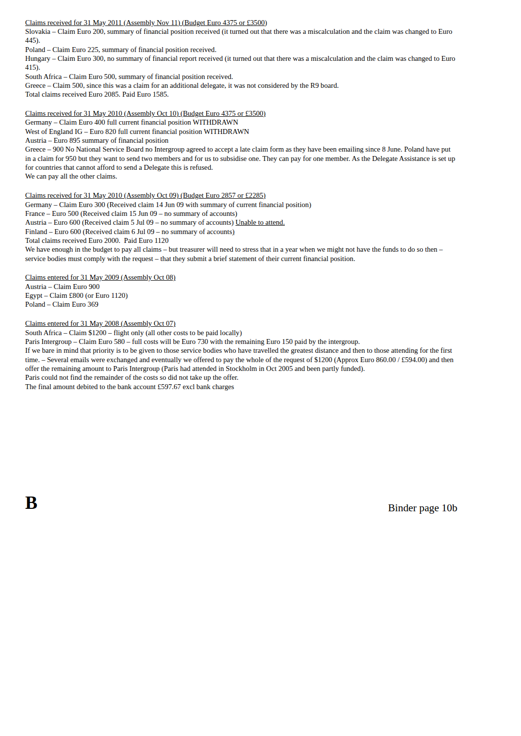Claims received for 31 May 2011 (Assembly Nov 11) (Budget Euro 4375 or £3500)
Slovakia – Claim Euro 200, summary of financial position received (it turned out that there was a miscalculation and the claim was changed to Euro 445).
Poland – Claim Euro 225, summary of financial position received.
Hungary – Claim Euro 300, no summary of financial report received (it turned out that there was a miscalculation and the claim was changed to Euro 415).
South Africa – Claim Euro 500, summary of financial position received.
Greece – Claim 500, since this was a claim for an additional delegate, it was not considered by the R9 board.
Total claims received Euro 2085. Paid Euro 1585.
Claims received for 31 May 2010 (Assembly Oct 10) (Budget Euro 4375 or £3500)
Germany – Claim Euro 400 full current financial position WITHDRAWN
West of England IG – Euro 820 full current financial position WITHDRAWN
Austria – Euro 895 summary of financial position
Greece – 900 No National Service Board no Intergroup agreed to accept a late claim form as they have been emailing since 8 June. Poland have put in a claim for 950 but they want to send two members and for us to subsidise one. They can pay for one member. As the Delegate Assistance is set up for countries that cannot afford to send a Delegate this is refused.
We can pay all the other claims.
Claims received for 31 May 2010 (Assembly Oct 09) (Budget Euro 2857 or £2285)
Germany – Claim Euro 300 (Received claim 14 Jun 09 with summary of current financial position)
France – Euro 500 (Received claim 15 Jun 09 – no summary of accounts)
Austria – Euro 600 (Received claim 5 Jul 09 – no summary of accounts) Unable to attend.
Finland – Euro 600 (Received claim 6 Jul 09 – no summary of accounts)
Total claims received Euro 2000. Paid Euro 1120
We have enough in the budget to pay all claims – but treasurer will need to stress that in a year when we might not have the funds to do so then – service bodies must comply with the request – that they submit a brief statement of their current financial position.
Claims entered for 31 May 2009 (Assembly Oct 08)
Austria – Claim Euro 900
Egypt – Claim £800 (or Euro 1120)
Poland – Claim Euro 369
Claims entered for 31 May 2008 (Assembly Oct 07)
South Africa – Claim $1200 – flight only (all other costs to be paid locally)
Paris Intergroup – Claim Euro 580 – full costs will be Euro 730 with the remaining Euro 150 paid by the intergroup.
If we bare in mind that priority is to be given to those service bodies who have travelled the greatest distance and then to those attending for the first time. – Several emails were exchanged and eventually we offered to pay the whole of the request of $1200 (Approx Euro 860.00 / £594.00) and then offer the remaining amount to Paris Intergroup (Paris had attended in Stockholm in Oct 2005 and been partly funded).
Paris could not find the remainder of the costs so did not take up the offer.
The final amount debited to the bank account £597.67 excl bank charges
B
Binder page 10b